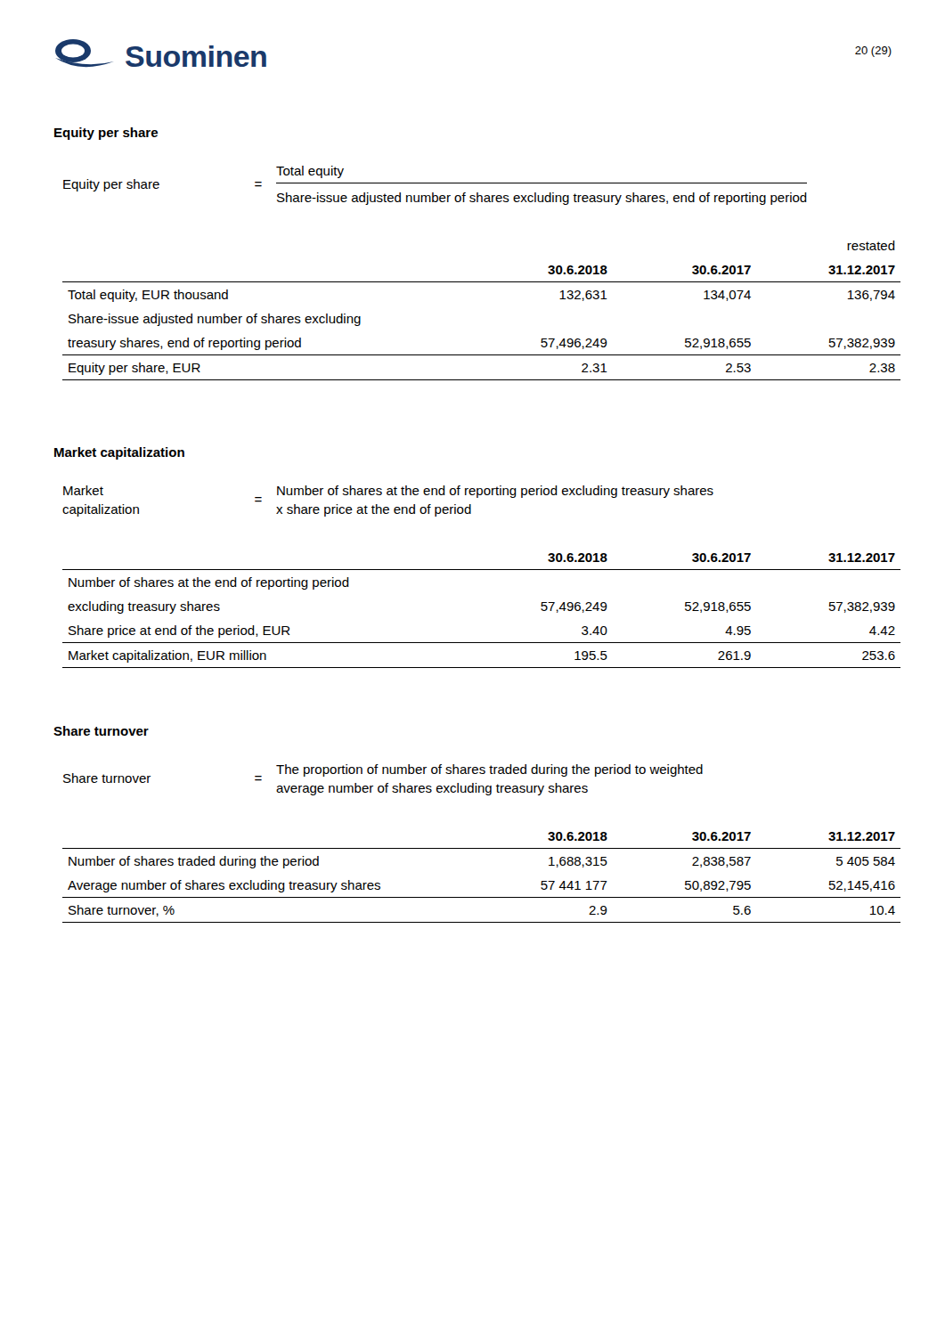Suominen
20 (29)
Equity per share
Equity per share
=
Total equity
Share-issue adjusted number of shares excluding treasury shares, end of reporting period
| | | | restated |
| --- | --- | --- | --- |
| | 30.6.2018 | 30.6.2017 | 31.12.2017 |
| Total equity, EUR thousand | 132,631 | 134,074 | 136,794 |
| Share-issue adjusted number of shares excluding | | | |
| treasury shares, end of reporting period | 57,496,249 | 52,918,655 | 57,382,939 |
| Equity per share, EUR | 2.31 | 2.53 | 2.38 |
Market capitalization
Market
capitalization
=
Number of shares at the end of reporting period excluding treasury shares
x share price at the end of period
| | 30.6.2018 | 30.6.2017 | 31.12.2017 |
| --- | --- | --- | --- |
| Number of shares at the end of reporting period | | | |
| excluding treasury shares | 57,496,249 | 52,918,655 | 57,382,939 |
| Share price at end of the period, EUR | 3.40 | 4.95 | 4.42 |
| Market capitalization, EUR million | 195.5 | 261.9 | 253.6 |
Share turnover
Share turnover
=
The proportion of number of shares traded during the period to weighted
average number of shares excluding treasury shares
| | 30.6.2018 | 30.6.2017 | 31.12.2017 |
| --- | --- | --- | --- |
| Number of shares traded during the period | 1,688,315 | 2,838,587 | 5 405 584 |
| Average number of shares excluding treasury shares | 57 441 177 | 50,892,795 | 52,145,416 |
| Share turnover, % | 2.9 | 5.6 | 10.4 |